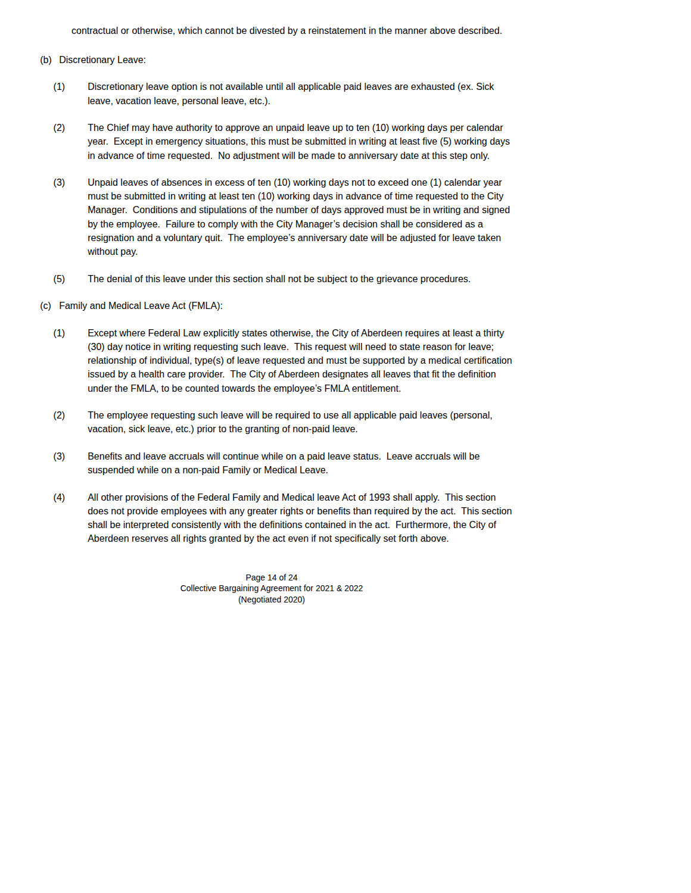contractual or otherwise, which cannot be divested by a reinstatement in the manner above described.
(b)
Discretionary Leave:
(1)
Discretionary leave option is not available until all applicable paid leaves are exhausted (ex. Sick leave, vacation leave, personal leave, etc.).
(2)
The Chief may have authority to approve an unpaid leave up to ten (10) working days per calendar year. Except in emergency situations, this must be submitted in writing at least five (5) working days in advance of time requested. No adjustment will be made to anniversary date at this step only.
(3)
Unpaid leaves of absences in excess of ten (10) working days not to exceed one (1) calendar year must be submitted in writing at least ten (10) working days in advance of time requested to the City Manager. Conditions and stipulations of the number of days approved must be in writing and signed by the employee. Failure to comply with the City Manager’s decision shall be considered as a resignation and a voluntary quit. The employee’s anniversary date will be adjusted for leave taken without pay.
(5)
The denial of this leave under this section shall not be subject to the grievance procedures.
(c)
Family and Medical Leave Act (FMLA):
(1)
Except where Federal Law explicitly states otherwise, the City of Aberdeen requires at least a thirty (30) day notice in writing requesting such leave. This request will need to state reason for leave; relationship of individual, type(s) of leave requested and must be supported by a medical certification issued by a health care provider. The City of Aberdeen designates all leaves that fit the definition under the FMLA, to be counted towards the employee’s FMLA entitlement.
(2)
The employee requesting such leave will be required to use all applicable paid leaves (personal, vacation, sick leave, etc.) prior to the granting of non-paid leave.
(3)
Benefits and leave accruals will continue while on a paid leave status. Leave accruals will be suspended while on a non-paid Family or Medical Leave.
(4)
All other provisions of the Federal Family and Medical leave Act of 1993 shall apply. This section does not provide employees with any greater rights or benefits than required by the act. This section shall be interpreted consistently with the definitions contained in the act. Furthermore, the City of Aberdeen reserves all rights granted by the act even if not specifically set forth above.
Page 14 of 24
Collective Bargaining Agreement for 2021 & 2022
(Negotiated 2020)